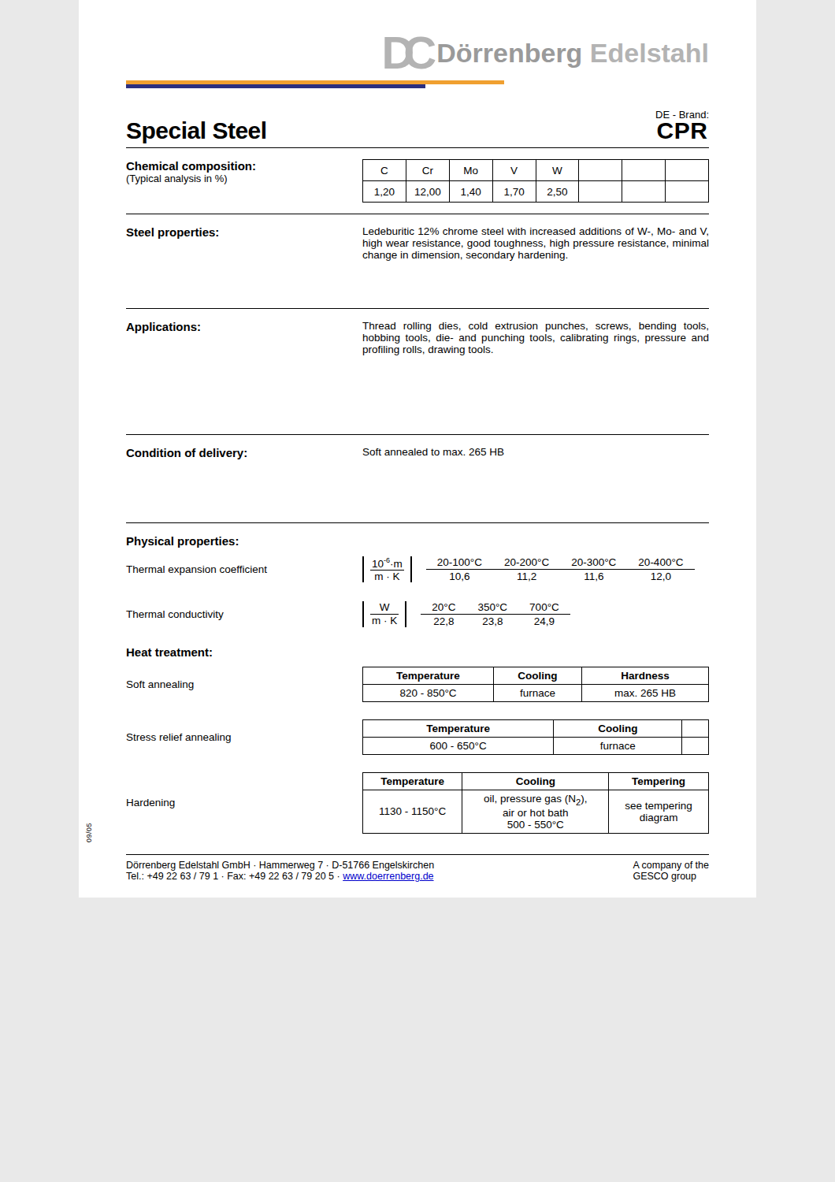09/05
DC Dörrenberg Edelstahl
Special Steel
DE - Brand:
CPR
Chemical composition:(Typical analysis in %)
| C | Cr | Mo | V | W | | | |
| 1,20 | 12,00 | 1,40 | 1,70 | 2,50 | | | |
Steel properties:
Ledeburitic 12% chrome steel with increased additions of W-, Mo- and V, high wear resistance, good toughness, high pressure resistance, minimal change in dimension, secondary hardening.
Applications:
Thread rolling dies, cold extrusion punches, screws, bending tools, hobbing tools, die- and punching tools, calibrating rings, pressure and profiling rolls, drawing tools.
Condition of delivery:
Soft annealed to max. 265 HB
Physical properties:
Thermal expansion coefficient
10-6·m m · K
| 20-100°C | 20-200°C | 20-300°C | 20-400°C |
| --- | --- | --- | --- |
| 10,6 | 11,2 | 11,6 | 12,0 |
Thermal conductivity
W m · K
| 20°C | 350°C | 700°C |
| --- | --- | --- |
| 22,8 | 23,8 | 24,9 |
Heat treatment:
Soft annealing
| Temperature | Cooling | Hardness |
| --- | --- | --- |
| 820 - 850°C | furnace | max. 265 HB |
Stress relief annealing
| Temperature | Cooling | |
| --- | --- | --- |
| 600 - 650°C | furnace | |
Hardening
| Temperature | Cooling | Tempering |
| --- | --- | --- |
| 1130 - 1150°C | oil, pressure gas (N 2 ), air or hot bath 500 - 550°C | see tempering diagram |
Dörrenberg Edelstahl GmbH · Hammerweg 7 · D-51766 Engelskirchen
Tel.: +49 22 63 / 79 1 · Fax: +49 22 63 / 79 20 5 · www.doerrenberg.de
A company of the
GESCO group